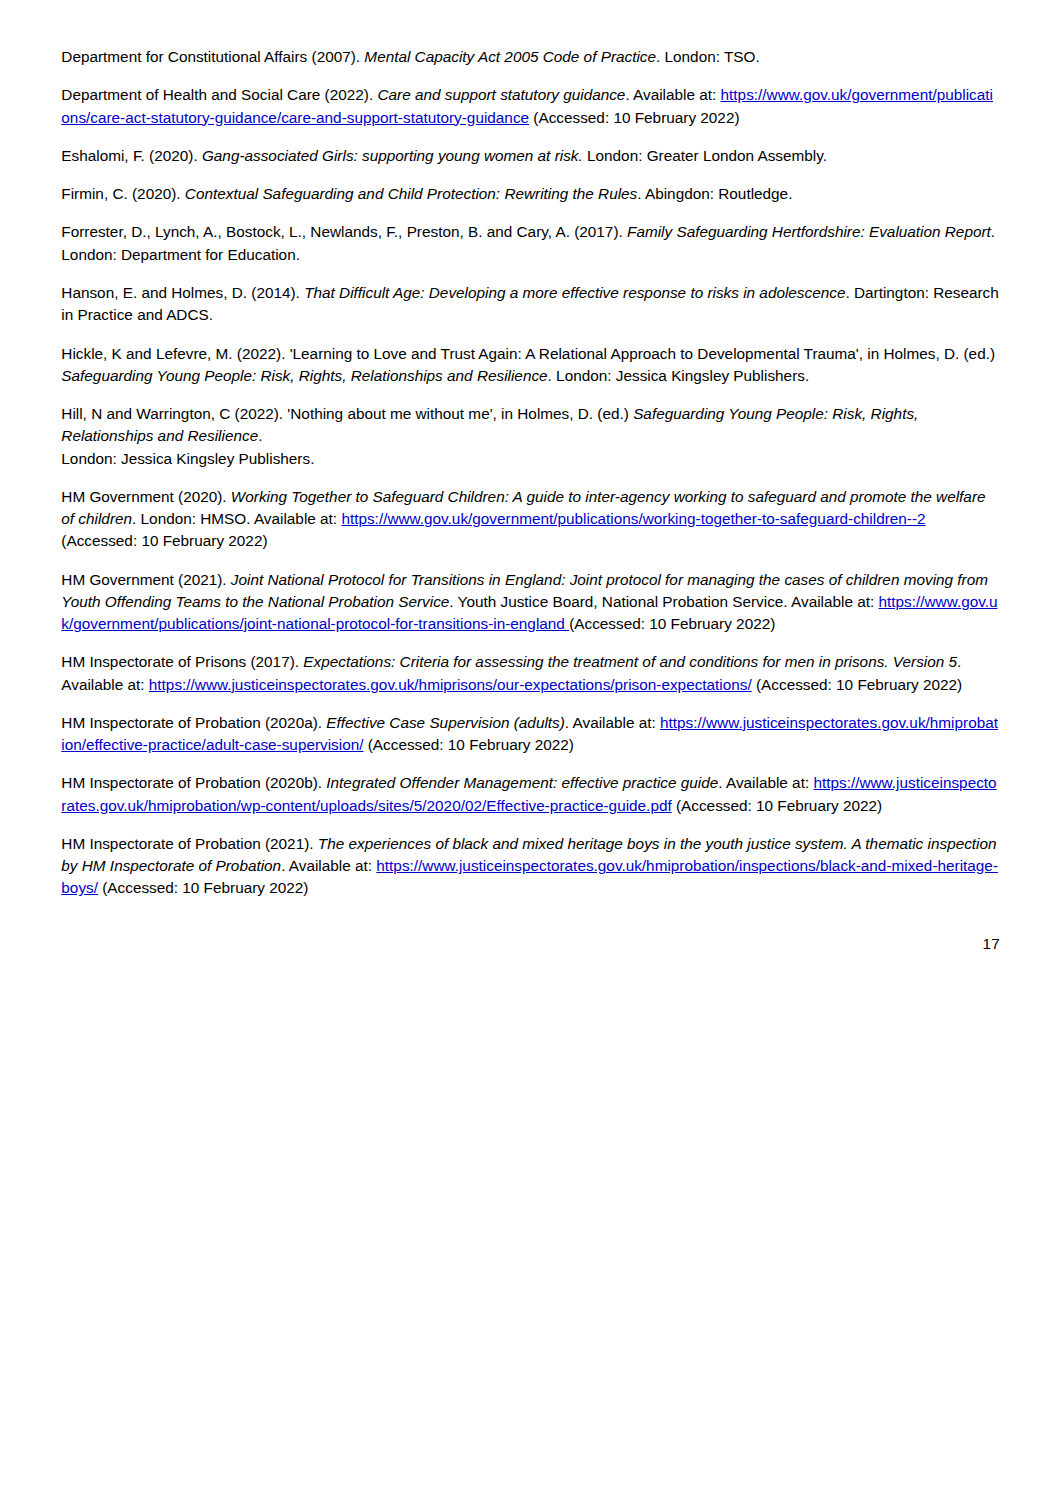Department for Constitutional Affairs (2007). Mental Capacity Act 2005 Code of Practice. London: TSO.
Department of Health and Social Care (2022). Care and support statutory guidance. Available at: https://www.gov.uk/government/publications/care-act-statutory-guidance/care-and-support-statutory-guidance (Accessed: 10 February 2022)
Eshalomi, F. (2020). Gang-associated Girls: supporting young women at risk. London: Greater London Assembly.
Firmin, C. (2020). Contextual Safeguarding and Child Protection: Rewriting the Rules. Abingdon: Routledge.
Forrester, D., Lynch, A., Bostock, L., Newlands, F., Preston, B. and Cary, A. (2017). Family Safeguarding Hertfordshire: Evaluation Report. London: Department for Education.
Hanson, E. and Holmes, D. (2014). That Difficult Age: Developing a more effective response to risks in adolescence. Dartington: Research in Practice and ADCS.
Hickle, K and Lefevre, M. (2022). 'Learning to Love and Trust Again: A Relational Approach to Developmental Trauma', in Holmes, D. (ed.) Safeguarding Young People: Risk, Rights, Relationships and Resilience. London: Jessica Kingsley Publishers.
Hill, N and Warrington, C (2022). 'Nothing about me without me', in Holmes, D. (ed.) Safeguarding Young People: Risk, Rights, Relationships and Resilience.
London: Jessica Kingsley Publishers.
HM Government (2020). Working Together to Safeguard Children: A guide to inter-agency working to safeguard and promote the welfare of children. London: HMSO. Available at: https://www.gov.uk/government/publications/working-together-to-safeguard-children--2 (Accessed: 10 February 2022)
HM Government (2021). Joint National Protocol for Transitions in England: Joint protocol for managing the cases of children moving from Youth Offending Teams to the National Probation Service. Youth Justice Board, National Probation Service. Available at: https://www.gov.uk/government/publications/joint-national-protocol-for-transitions-in-england (Accessed: 10 February 2022)
HM Inspectorate of Prisons (2017). Expectations: Criteria for assessing the treatment of and conditions for men in prisons. Version 5. Available at: https://www.justiceinspectorates.gov.uk/hmiprisons/our-expectations/prison-expectations/ (Accessed: 10 February 2022)
HM Inspectorate of Probation (2020a). Effective Case Supervision (adults). Available at: https://www.justiceinspectorates.gov.uk/hmiprobation/effective-practice/adult-case-supervision/ (Accessed: 10 February 2022)
HM Inspectorate of Probation (2020b). Integrated Offender Management: effective practice guide. Available at: https://www.justiceinspectorates.gov.uk/hmiprobation/wp-content/uploads/sites/5/2020/02/Effective-practice-guide.pdf (Accessed: 10 February 2022)
HM Inspectorate of Probation (2021). The experiences of black and mixed heritage boys in the youth justice system. A thematic inspection by HM Inspectorate of Probation. Available at: https://www.justiceinspectorates.gov.uk/hmiprobation/inspections/black-and-mixed-heritage-boys/ (Accessed: 10 February 2022)
17